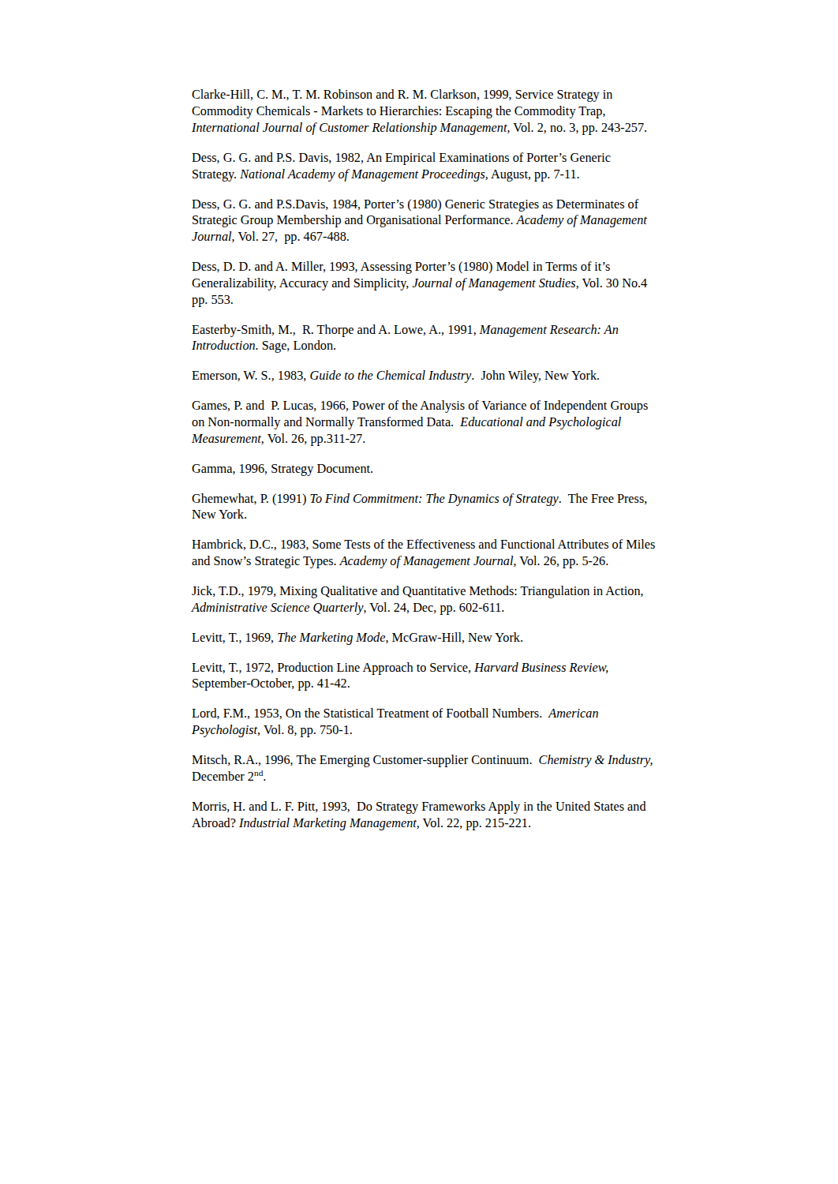Clarke-Hill, C. M., T. M. Robinson and R. M. Clarkson, 1999, Service Strategy in Commodity Chemicals - Markets to Hierarchies: Escaping the Commodity Trap, International Journal of Customer Relationship Management, Vol. 2, no. 3, pp. 243-257.
Dess, G. G. and P.S. Davis, 1982, An Empirical Examinations of Porter’s Generic Strategy. National Academy of Management Proceedings, August, pp. 7-11.
Dess, G. G. and P.S.Davis, 1984, Porter’s (1980) Generic Strategies as Determinates of Strategic Group Membership and Organisational Performance. Academy of Management Journal, Vol. 27, pp. 467-488.
Dess, D. D. and A. Miller, 1993, Assessing Porter’s (1980) Model in Terms of it’s Generalizability, Accuracy and Simplicity, Journal of Management Studies, Vol. 30 No.4 pp. 553.
Easterby-Smith, M., R. Thorpe and A. Lowe, A., 1991, Management Research: An Introduction. Sage, London.
Emerson, W. S., 1983, Guide to the Chemical Industry. John Wiley, New York.
Games, P. and P. Lucas, 1966, Power of the Analysis of Variance of Independent Groups on Non-normally and Normally Transformed Data. Educational and Psychological Measurement, Vol. 26, pp.311-27.
Gamma, 1996, Strategy Document.
Ghemewhat, P. (1991) To Find Commitment: The Dynamics of Strategy. The Free Press, New York.
Hambrick, D.C., 1983, Some Tests of the Effectiveness and Functional Attributes of Miles and Snow’s Strategic Types. Academy of Management Journal, Vol. 26, pp. 5-26.
Jick, T.D., 1979, Mixing Qualitative and Quantitative Methods: Triangulation in Action, Administrative Science Quarterly, Vol. 24, Dec, pp. 602-611.
Levitt, T., 1969, The Marketing Mode, McGraw-Hill, New York.
Levitt, T., 1972, Production Line Approach to Service, Harvard Business Review, September-October, pp. 41-42.
Lord, F.M., 1953, On the Statistical Treatment of Football Numbers. American Psychologist, Vol. 8, pp. 750-1.
Mitsch, R.A., 1996, The Emerging Customer-supplier Continuum. Chemistry & Industry, December 2nd.
Morris, H. and L. F. Pitt, 1993, Do Strategy Frameworks Apply in the United States and Abroad? Industrial Marketing Management, Vol. 22, pp. 215-221.